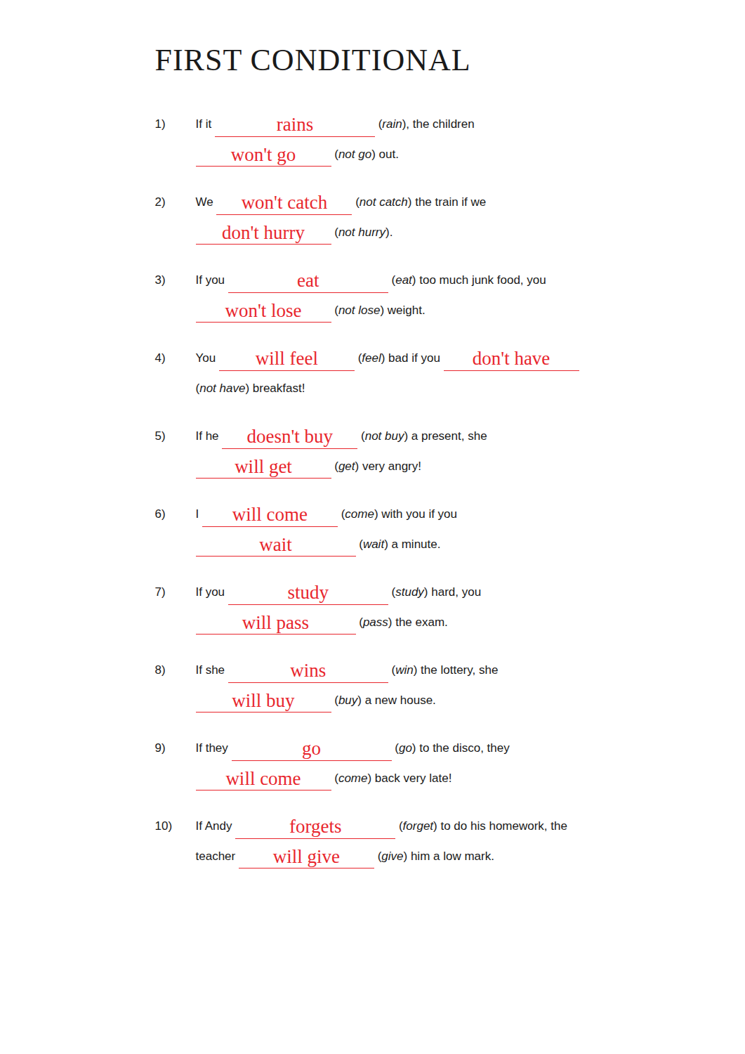First Conditional
1) If it rains (rain), the children won't go (not go) out.
2) We won't catch (not catch) the train if we don't hurry (not hurry).
3) If you eat (eat) too much junk food, you won't lose (not lose) weight.
4) You will feel (feel) bad if you don't have (not have) breakfast!
5) If he doesn't buy (not buy) a present, she will get (get) very angry!
6) I will come (come) with you if you wait (wait) a minute.
7) If you study (study) hard, you will pass (pass) the exam.
8) If she wins (win) the lottery, she will buy (buy) a new house.
9) If they go (go) to the disco, they will come (come) back very late!
10) If Andy forgets (forget) to do his homework, the teacher will give (give) him a low mark.